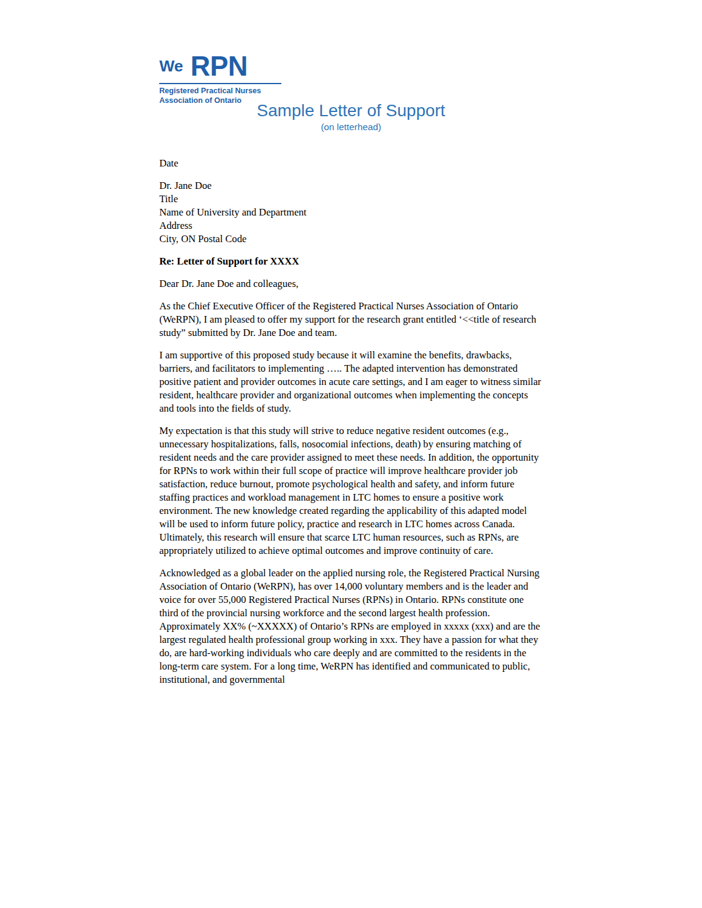We RPN
Registered Practical Nurses
Association of Ontario
Sample Letter of Support
(on letterhead)
Date
Dr. Jane Doe Title Name of University and Department Address City, ON Postal Code
Re: Letter of Support for XXXX
Dear Dr. Jane Doe and colleagues,
As the Chief Executive Officer of the Registered Practical Nurses Association of Ontario (WeRPN), I am pleased to offer my support for the research grant entitled ‘<<title of research study” submitted by Dr. Jane Doe and team.
I am supportive of this proposed study because it will examine the benefits, drawbacks, barriers, and facilitators to implementing ….. The adapted intervention has demonstrated positive patient and provider outcomes in acute care settings, and I am eager to witness similar resident, healthcare provider and organizational outcomes when implementing the concepts and tools into the fields of study.
My expectation is that this study will strive to reduce negative resident outcomes (e.g., unnecessary hospitalizations, falls, nosocomial infections, death) by ensuring matching of resident needs and the care provider assigned to meet these needs. In addition, the opportunity for RPNs to work within their full scope of practice will improve healthcare provider job satisfaction, reduce burnout, promote psychological health and safety, and inform future staffing practices and workload management in LTC homes to ensure a positive work environment. The new knowledge created regarding the applicability of this adapted model will be used to inform future policy, practice and research in LTC homes across Canada. Ultimately, this research will ensure that scarce LTC human resources, such as RPNs, are appropriately utilized to achieve optimal outcomes and improve continuity of care.
Acknowledged as a global leader on the applied nursing role, the Registered Practical Nursing Association of Ontario (WeRPN), has over 14,000 voluntary members and is the leader and voice for over 55,000 Registered Practical Nurses (RPNs) in Ontario. RPNs constitute one third of the provincial nursing workforce and the second largest health profession. Approximately XX% (~XXXXX) of Ontario’s RPNs are employed in xxxxx (xxx) and are the largest regulated health professional group working in xxx. They have a passion for what they do, are hard-working individuals who care deeply and are committed to the residents in the long-term care system. For a long time, WeRPN has identified and communicated to public, institutional, and governmental